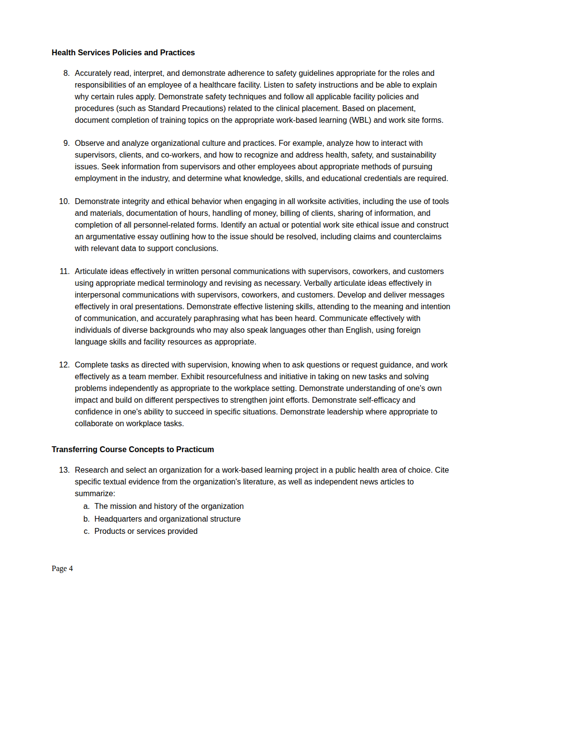Health Services Policies and Practices
Accurately read, interpret, and demonstrate adherence to safety guidelines appropriate for the roles and responsibilities of an employee of a healthcare facility. Listen to safety instructions and be able to explain why certain rules apply. Demonstrate safety techniques and follow all applicable facility policies and procedures (such as Standard Precautions) related to the clinical placement. Based on placement, document completion of training topics on the appropriate work-based learning (WBL) and work site forms.
Observe and analyze organizational culture and practices. For example, analyze how to interact with supervisors, clients, and co-workers, and how to recognize and address health, safety, and sustainability issues. Seek information from supervisors and other employees about appropriate methods of pursuing employment in the industry, and determine what knowledge, skills, and educational credentials are required.
Demonstrate integrity and ethical behavior when engaging in all worksite activities, including the use of tools and materials, documentation of hours, handling of money, billing of clients, sharing of information, and completion of all personnel-related forms. Identify an actual or potential work site ethical issue and construct an argumentative essay outlining how to the issue should be resolved, including claims and counterclaims with relevant data to support conclusions.
Articulate ideas effectively in written personal communications with supervisors, coworkers, and customers using appropriate medical terminology and revising as necessary. Verbally articulate ideas effectively in interpersonal communications with supervisors, coworkers, and customers. Develop and deliver messages effectively in oral presentations. Demonstrate effective listening skills, attending to the meaning and intention of communication, and accurately paraphrasing what has been heard. Communicate effectively with individuals of diverse backgrounds who may also speak languages other than English, using foreign language skills and facility resources as appropriate.
Complete tasks as directed with supervision, knowing when to ask questions or request guidance, and work effectively as a team member. Exhibit resourcefulness and initiative in taking on new tasks and solving problems independently as appropriate to the workplace setting. Demonstrate understanding of one's own impact and build on different perspectives to strengthen joint efforts. Demonstrate self-efficacy and confidence in one's ability to succeed in specific situations. Demonstrate leadership where appropriate to collaborate on workplace tasks.
Transferring Course Concepts to Practicum
Research and select an organization for a work-based learning project in a public health area of choice. Cite specific textual evidence from the organization's literature, as well as independent news articles to summarize:
The mission and history of the organization
Headquarters and organizational structure
Products or services provided
Page 4